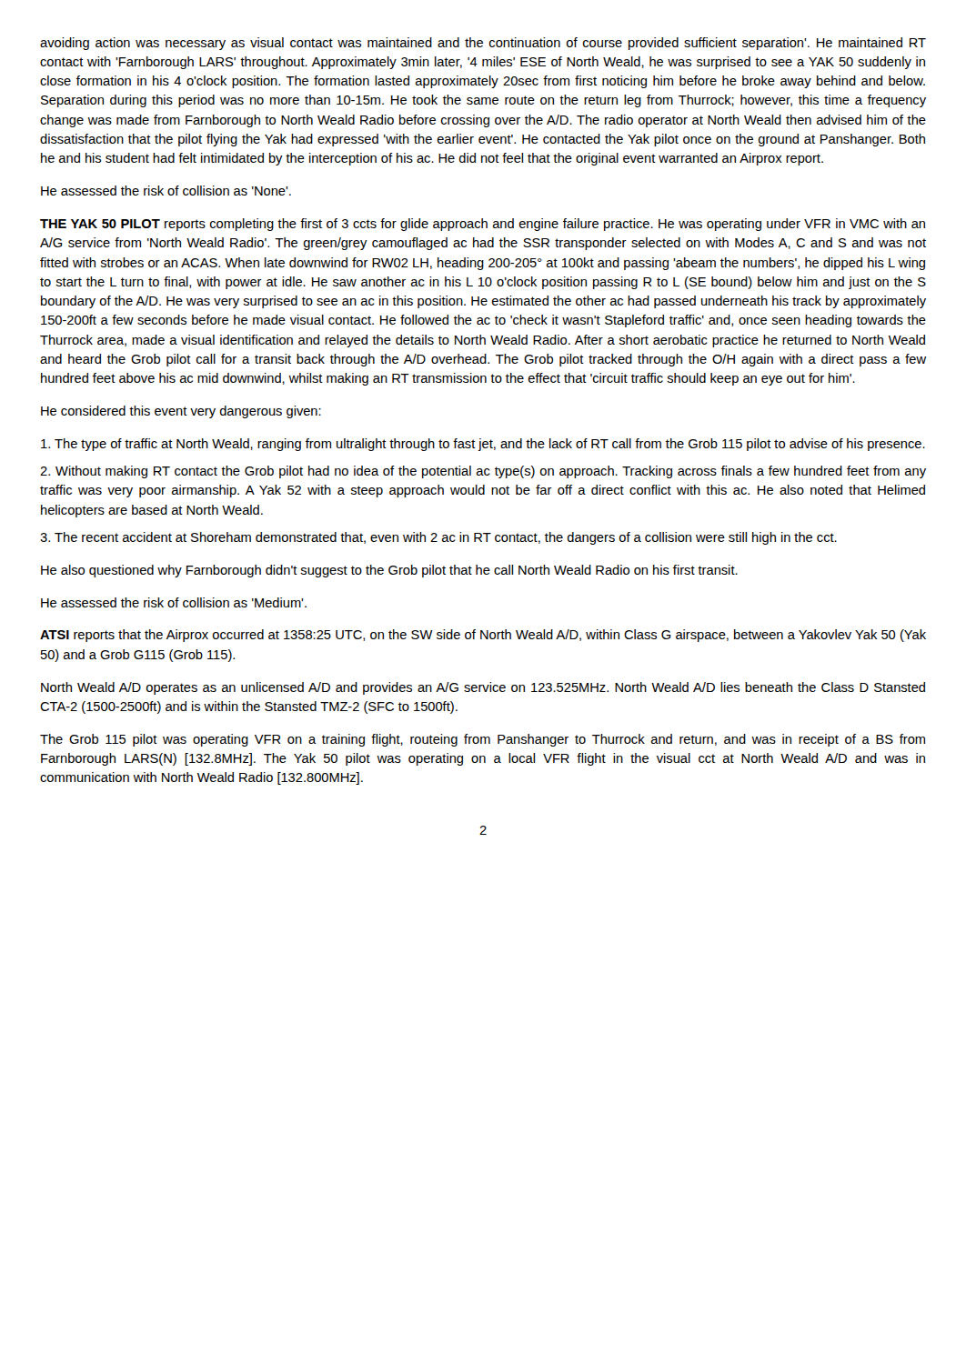avoiding action was necessary as visual contact was maintained and the continuation of course provided sufficient separation'. He maintained RT contact with 'Farnborough LARS' throughout. Approximately 3min later, '4 miles' ESE of North Weald, he was surprised to see a YAK 50 suddenly in close formation in his 4 o'clock position. The formation lasted approximately 20sec from first noticing him before he broke away behind and below. Separation during this period was no more than 10-15m. He took the same route on the return leg from Thurrock; however, this time a frequency change was made from Farnborough to North Weald Radio before crossing over the A/D. The radio operator at North Weald then advised him of the dissatisfaction that the pilot flying the Yak had expressed 'with the earlier event'. He contacted the Yak pilot once on the ground at Panshanger. Both he and his student had felt intimidated by the interception of his ac. He did not feel that the original event warranted an Airprox report.
He assessed the risk of collision as 'None'.
THE YAK 50 PILOT reports completing the first of 3 ccts for glide approach and engine failure practice. He was operating under VFR in VMC with an A/G service from 'North Weald Radio'. The green/grey camouflaged ac had the SSR transponder selected on with Modes A, C and S and was not fitted with strobes or an ACAS. When late downwind for RW02 LH, heading 200-205° at 100kt and passing 'abeam the numbers', he dipped his L wing to start the L turn to final, with power at idle. He saw another ac in his L 10 o'clock position passing R to L (SE bound) below him and just on the S boundary of the A/D. He was very surprised to see an ac in this position. He estimated the other ac had passed underneath his track by approximately 150-200ft a few seconds before he made visual contact. He followed the ac to 'check it wasn't Stapleford traffic' and, once seen heading towards the Thurrock area, made a visual identification and relayed the details to North Weald Radio. After a short aerobatic practice he returned to North Weald and heard the Grob pilot call for a transit back through the A/D overhead. The Grob pilot tracked through the O/H again with a direct pass a few hundred feet above his ac mid downwind, whilst making an RT transmission to the effect that 'circuit traffic should keep an eye out for him'.
He considered this event very dangerous given:
1. The type of traffic at North Weald, ranging from ultralight through to fast jet, and the lack of RT call from the Grob 115 pilot to advise of his presence.
2. Without making RT contact the Grob pilot had no idea of the potential ac type(s) on approach. Tracking across finals a few hundred feet from any traffic was very poor airmanship. A Yak 52 with a steep approach would not be far off a direct conflict with this ac. He also noted that Helimed helicopters are based at North Weald.
3. The recent accident at Shoreham demonstrated that, even with 2 ac in RT contact, the dangers of a collision were still high in the cct.
He also questioned why Farnborough didn't suggest to the Grob pilot that he call North Weald Radio on his first transit.
He assessed the risk of collision as 'Medium'.
ATSI reports that the Airprox occurred at 1358:25 UTC, on the SW side of North Weald A/D, within Class G airspace, between a Yakovlev Yak 50 (Yak 50) and a Grob G115 (Grob 115).
North Weald A/D operates as an unlicensed A/D and provides an A/G service on 123.525MHz. North Weald A/D lies beneath the Class D Stansted CTA-2 (1500-2500ft) and is within the Stansted TMZ-2 (SFC to 1500ft).
The Grob 115 pilot was operating VFR on a training flight, routeing from Panshanger to Thurrock and return, and was in receipt of a BS from Farnborough LARS(N) [132.8MHz]. The Yak 50 pilot was operating on a local VFR flight in the visual cct at North Weald A/D and was in communication with North Weald Radio [132.800MHz].
2